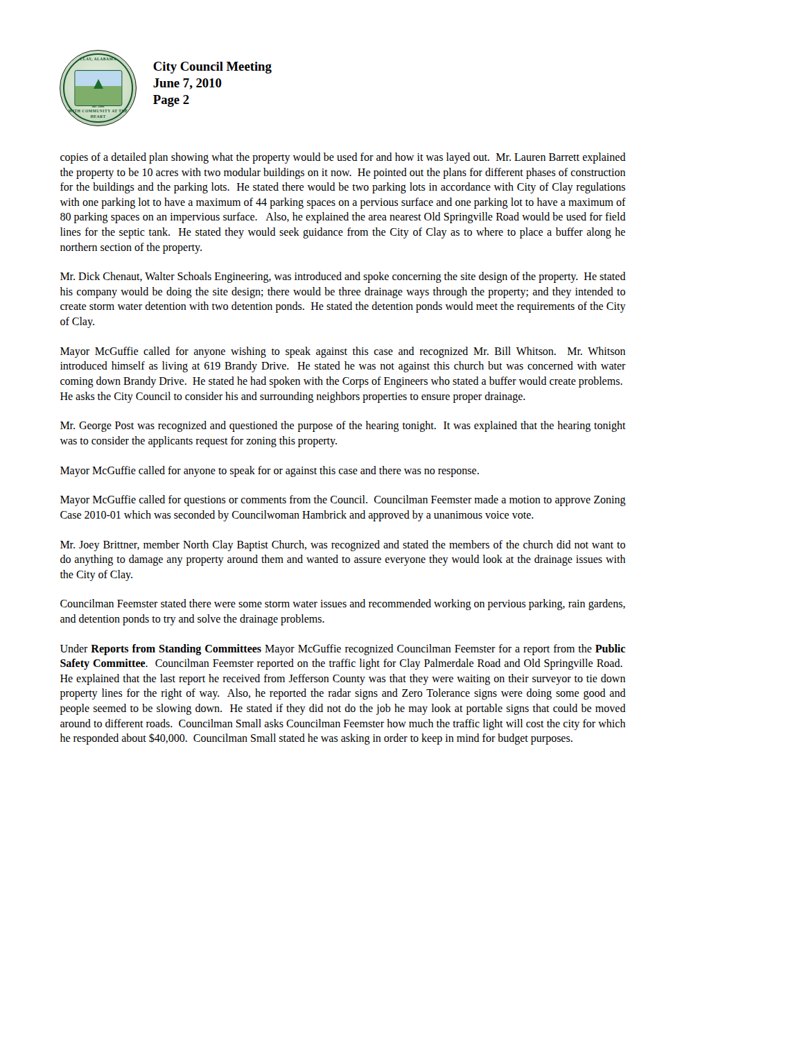Clay, Alabama
Est. 1870
Inc. 2000
With Community at the Heart
City Council Meeting June 7, 2010 Page 2
copies of a detailed plan showing what the property would be used for and how it was layed out. Mr. Lauren Barrett explained the property to be 10 acres with two modular buildings on it now. He pointed out the plans for different phases of construction for the buildings and the parking lots. He stated there would be two parking lots in accordance with City of Clay regulations with one parking lot to have a maximum of 44 parking spaces on a pervious surface and one parking lot to have a maximum of 80 parking spaces on an impervious surface. Also, he explained the area nearest Old Springville Road would be used for field lines for the septic tank. He stated they would seek guidance from the City of Clay as to where to place a buffer along he northern section of the property.
Mr. Dick Chenaut, Walter Schoals Engineering, was introduced and spoke concerning the site design of the property. He stated his company would be doing the site design; there would be three drainage ways through the property; and they intended to create storm water detention with two detention ponds. He stated the detention ponds would meet the requirements of the City of Clay.
Mayor McGuffie called for anyone wishing to speak against this case and recognized Mr. Bill Whitson. Mr. Whitson introduced himself as living at 619 Brandy Drive. He stated he was not against this church but was concerned with water coming down Brandy Drive. He stated he had spoken with the Corps of Engineers who stated a buffer would create problems. He asks the City Council to consider his and surrounding neighbors properties to ensure proper drainage.
Mr. George Post was recognized and questioned the purpose of the hearing tonight. It was explained that the hearing tonight was to consider the applicants request for zoning this property.
Mayor McGuffie called for anyone to speak for or against this case and there was no response.
Mayor McGuffie called for questions or comments from the Council. Councilman Feemster made a motion to approve Zoning Case 2010-01 which was seconded by Councilwoman Hambrick and approved by a unanimous voice vote.
Mr. Joey Brittner, member North Clay Baptist Church, was recognized and stated the members of the church did not want to do anything to damage any property around them and wanted to assure everyone they would look at the drainage issues with the City of Clay.
Councilman Feemster stated there were some storm water issues and recommended working on pervious parking, rain gardens, and detention ponds to try and solve the drainage problems.
Under Reports from Standing Committees Mayor McGuffie recognized Councilman Feemster for a report from the Public Safety Committee. Councilman Feemster reported on the traffic light for Clay Palmerdale Road and Old Springville Road. He explained that the last report he received from Jefferson County was that they were waiting on their surveyor to tie down property lines for the right of way. Also, he reported the radar signs and Zero Tolerance signs were doing some good and people seemed to be slowing down. He stated if they did not do the job he may look at portable signs that could be moved around to different roads. Councilman Small asks Councilman Feemster how much the traffic light will cost the city for which he responded about $40,000. Councilman Small stated he was asking in order to keep in mind for budget purposes.